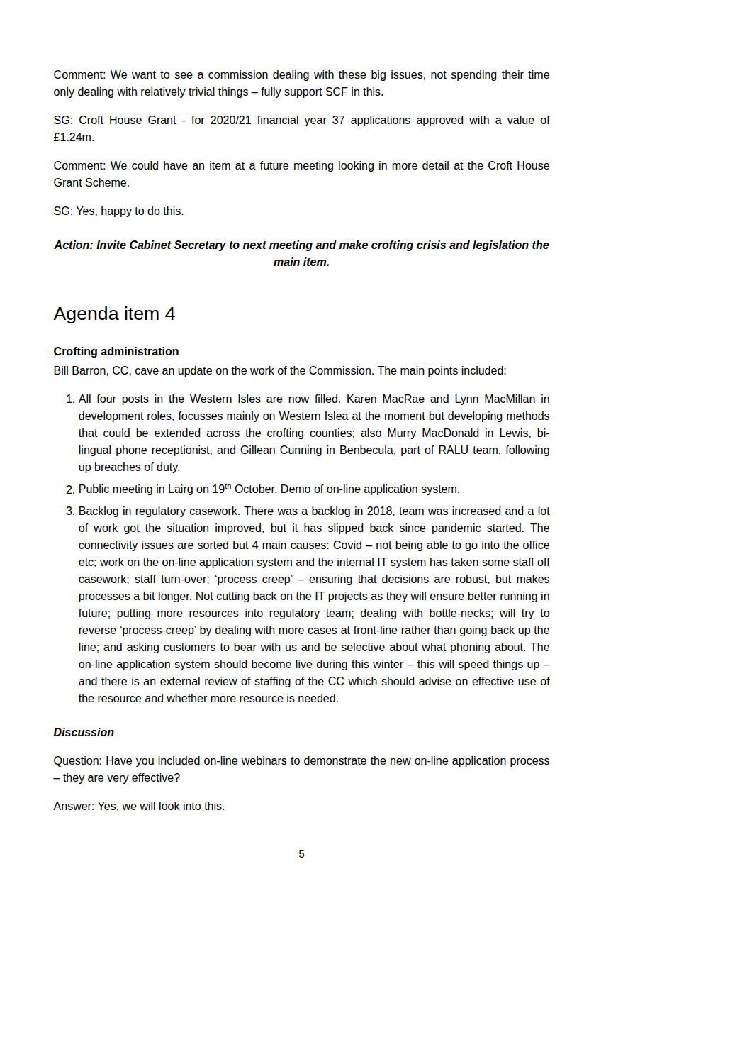Comment: We want to see a commission dealing with these big issues, not spending their time only dealing with relatively trivial things – fully support SCF in this.
SG: Croft House Grant - for 2020/21 financial year 37 applications approved with a value of £1.24m.
Comment: We could have an item at a future meeting looking in more detail at the Croft House Grant Scheme.
SG: Yes, happy to do this.
Action: Invite Cabinet Secretary to next meeting and make crofting crisis and legislation the main item.
Agenda item 4
Crofting administration
Bill Barron, CC, cave an update on the work of the Commission. The main points included:
All four posts in the Western Isles are now filled. Karen MacRae and Lynn MacMillan in development roles, focusses mainly on Western Islea at the moment but developing methods that could be extended across the crofting counties; also Murry MacDonald in Lewis, bi-lingual phone receptionist, and Gillean Cunning in Benbecula, part of RALU team, following up breaches of duty.
Public meeting in Lairg on 19th October. Demo of on-line application system.
Backlog in regulatory casework. There was a backlog in 2018, team was increased and a lot of work got the situation improved, but it has slipped back since pandemic started. The connectivity issues are sorted but 4 main causes: Covid – not being able to go into the office etc; work on the on-line application system and the internal IT system has taken some staff off casework; staff turn-over; ‘process creep’ – ensuring that decisions are robust, but makes processes a bit longer. Not cutting back on the IT projects as they will ensure better running in future; putting more resources into regulatory team; dealing with bottle-necks; will try to reverse ‘process-creep’ by dealing with more cases at front-line rather than going back up the line; and asking customers to bear with us and be selective about what phoning about. The on-line application system should become live during this winter – this will speed things up – and there is an external review of staffing of the CC which should advise on effective use of the resource and whether more resource is needed.
Discussion
Question: Have you included on-line webinars to demonstrate the new on-line application process – they are very effective?
Answer: Yes, we will look into this.
5